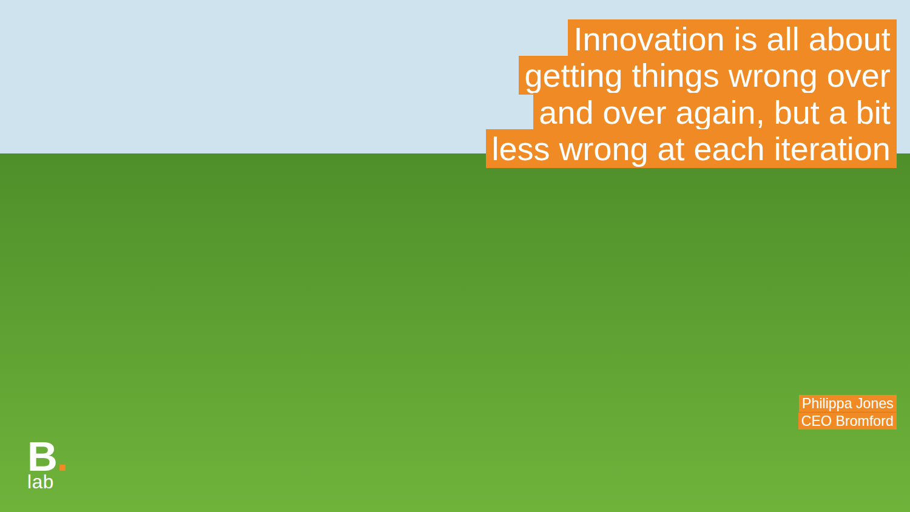Innovation is all about getting things wrong over and over again, but a bit less wrong at each iteration
Philippa Jones
CEO Bromford
B.
lab